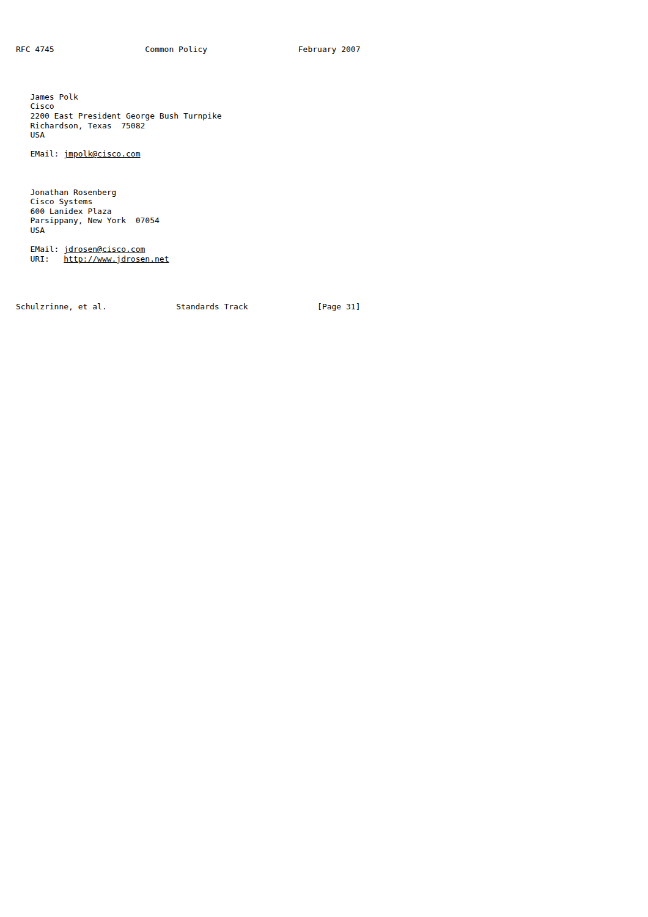RFC 4745 Common Policy February 2007
James Polk Cisco 2200 East President George Bush Turnpike Richardson, Texas 75082 USA EMail: jmpolk@cisco.com Jonathan Rosenberg Cisco Systems 600 Lanidex Plaza Parsippany, New York 07054 USA EMail: jdrosen@cisco.com URI: http://www.jdrosen.net
Schulzrinne, et al. Standards Track[Page 31]